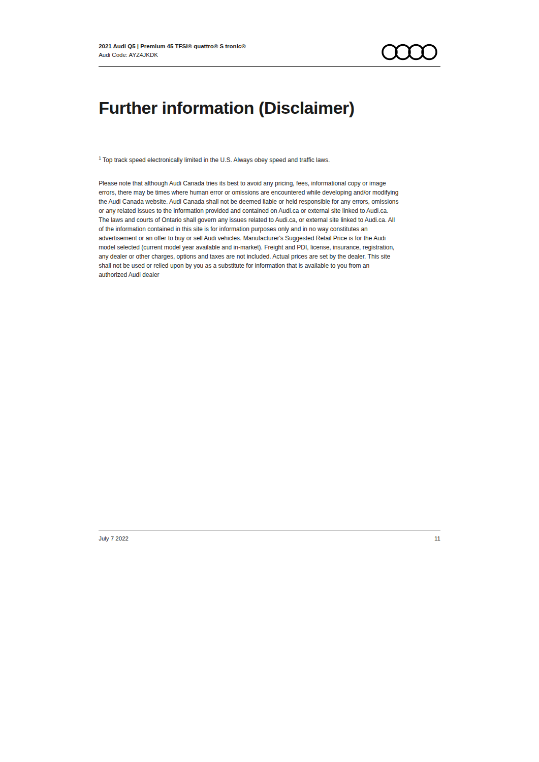2021 Audi Q5 | Premium 45 TFSI® quattro® S tronic®
Audi Code: AYZ4JKDK
Further information (Disclaimer)
1 Top track speed electronically limited in the U.S. Always obey speed and traffic laws.
Please note that although Audi Canada tries its best to avoid any pricing, fees, informational copy or image errors, there may be times where human error or omissions are encountered while developing and/or modifying the Audi Canada website. Audi Canada shall not be deemed liable or held responsible for any errors, omissions or any related issues to the information provided and contained on Audi.ca or external site linked to Audi.ca. The laws and courts of Ontario shall govern any issues related to Audi.ca, or external site linked to Audi.ca. All of the information contained in this site is for information purposes only and in no way constitutes an advertisement or an offer to buy or sell Audi vehicles. Manufacturer's Suggested Retail Price is for the Audi model selected (current model year available and in-market). Freight and PDI, license, insurance, registration, any dealer or other charges, options and taxes are not included. Actual prices are set by the dealer. This site shall not be used or relied upon by you as a substitute for information that is available to you from an authorized Audi dealer
July 7 2022 11